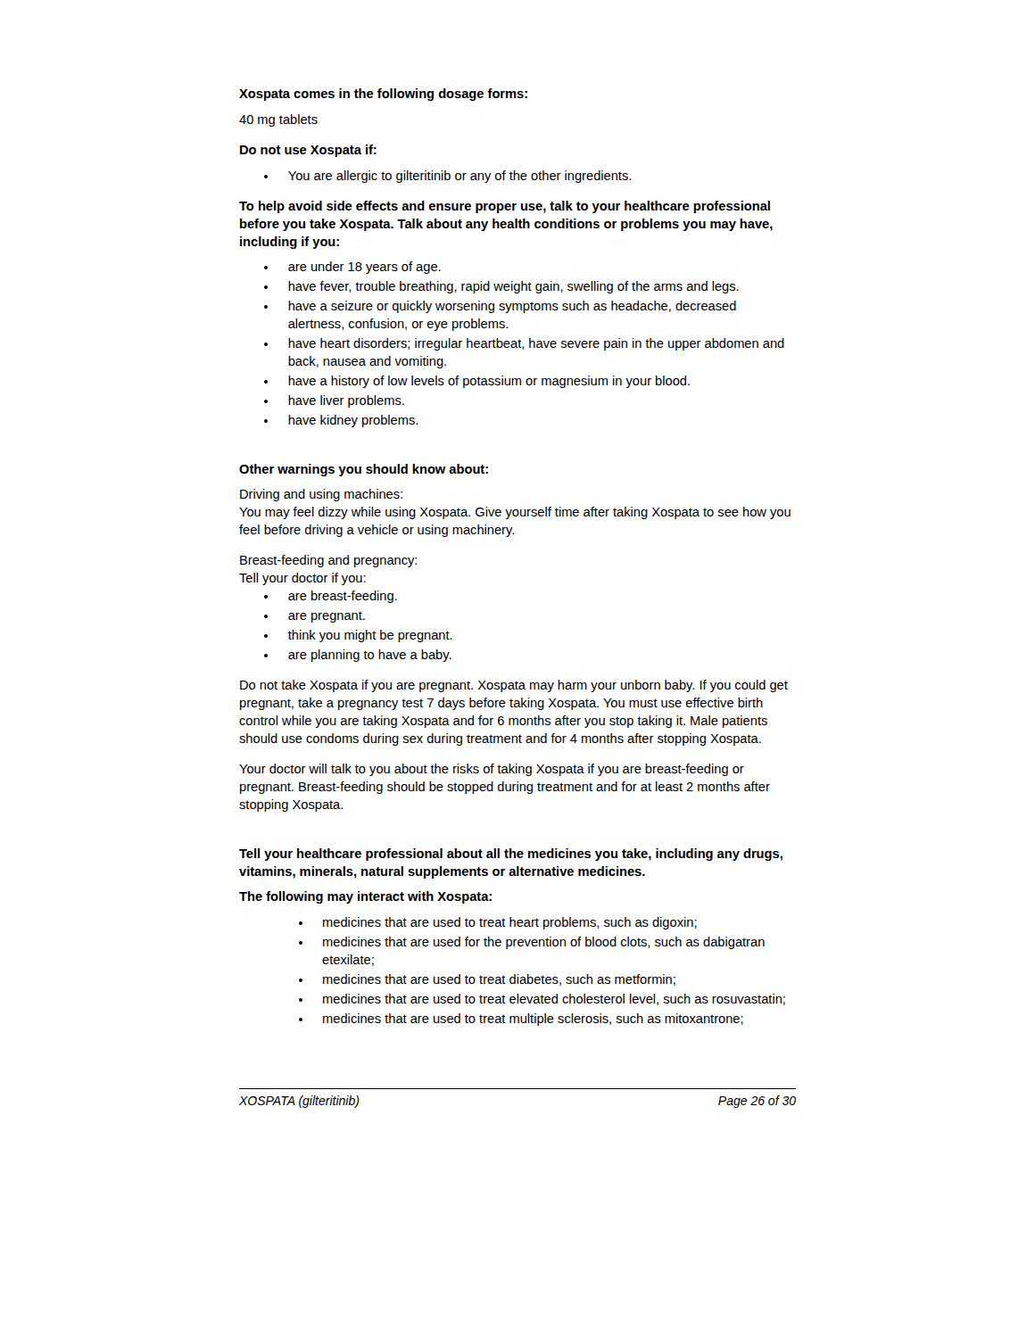Xospata comes in the following dosage forms:
40 mg tablets
Do not use Xospata if:
You are allergic to gilteritinib or any of the other ingredients.
To help avoid side effects and ensure proper use, talk to your healthcare professional before you take Xospata. Talk about any health conditions or problems you may have, including if you:
are under 18 years of age.
have fever, trouble breathing, rapid weight gain, swelling of the arms and legs.
have a seizure or quickly worsening symptoms such as headache, decreased alertness, confusion, or eye problems.
have heart disorders; irregular heartbeat, have severe pain in the upper abdomen and back, nausea and vomiting.
have a history of low levels of potassium or magnesium in your blood.
have liver problems.
have kidney problems.
Other warnings you should know about:
Driving and using machines:
You may feel dizzy while using Xospata. Give yourself time after taking Xospata to see how you feel before driving a vehicle or using machinery.
Breast-feeding and pregnancy:
Tell your doctor if you:
are breast-feeding.
are pregnant.
think you might be pregnant.
are planning to have a baby.
Do not take Xospata if you are pregnant. Xospata may harm your unborn baby. If you could get pregnant, take a pregnancy test 7 days before taking Xospata. You must use effective birth control while you are taking Xospata and for 6 months after you stop taking it. Male patients should use condoms during sex during treatment and for 4 months after stopping Xospata.
Your doctor will talk to you about the risks of taking Xospata if you are breast-feeding or pregnant. Breast-feeding should be stopped during treatment and for at least 2 months after stopping Xospata.
Tell your healthcare professional about all the medicines you take, including any drugs, vitamins, minerals, natural supplements or alternative medicines.
The following may interact with Xospata:
medicines that are used to treat heart problems, such as digoxin;
medicines that are used for the prevention of blood clots, such as dabigatran etexilate;
medicines that are used to treat diabetes, such as metformin;
medicines that are used to treat elevated cholesterol level, such as rosuvastatin;
medicines that are used to treat multiple sclerosis, such as mitoxantrone;
XOSPATA (gilteritinib) Page 26 of 30